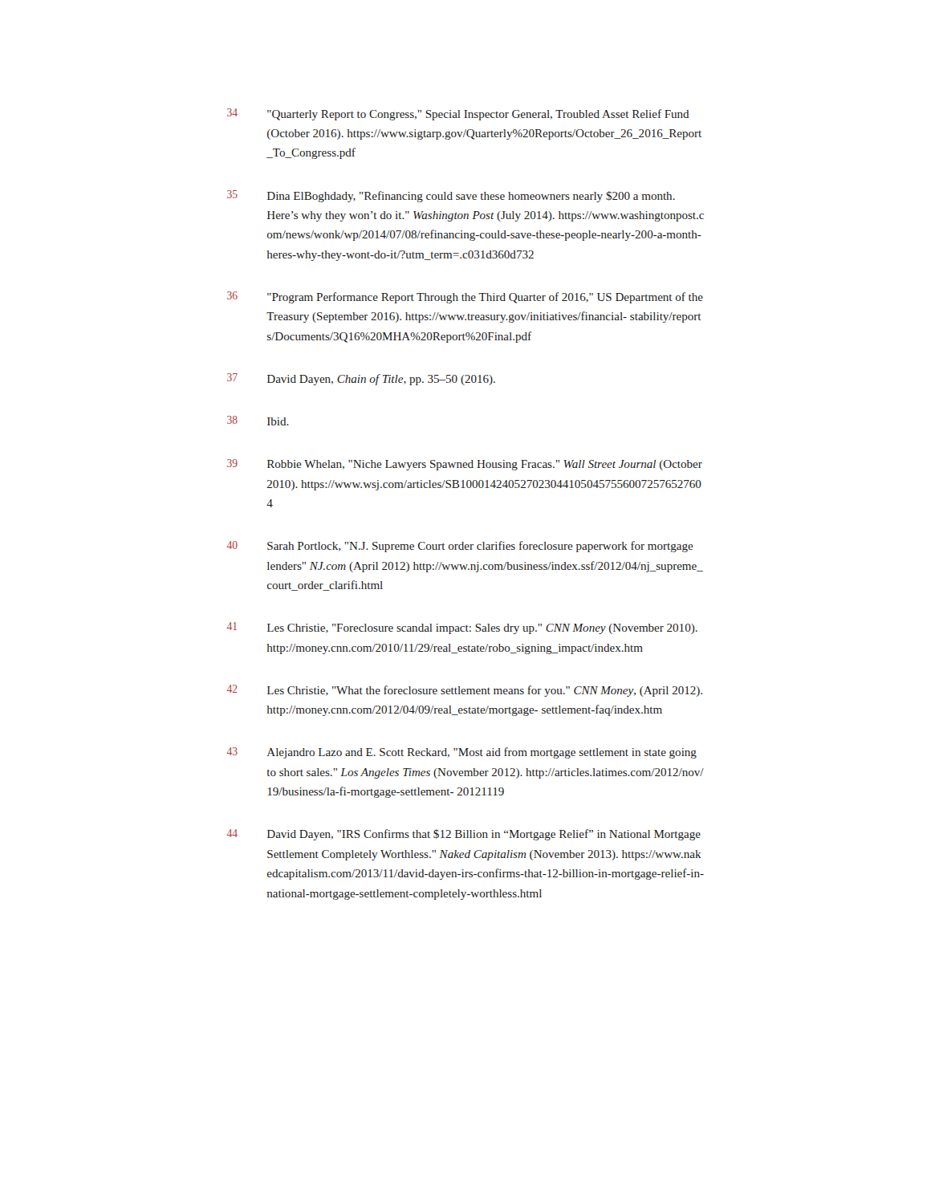"Quarterly Report to Congress," Special Inspector General, Troubled Asset Relief Fund (October 2016). https://www.sigtarp.gov/Quarterly%20Reports/October_26_2016_Report_To_Congress.pdf
Dina ElBoghdady, "Refinancing could save these homeowners nearly $200 a month. Here’s why they won’t do it." Washington Post (July 2014). https://www.washingtonpost.com/news/wonk/wp/2014/07/08/refinancing-could-save-these-people-nearly-200-a-month-heres-why-they-wont-do-it/?utm_term=.c031d360d732
"Program Performance Report Through the Third Quarter of 2016," US Department of the Treasury (September 2016). https://www.treasury.gov/initiatives/financial- stability/reports/Documents/3Q16%20MHA%20Report%20Final.pdf
David Dayen, Chain of Title, pp. 35–50 (2016).
Ibid.
Robbie Whelan, "Niche Lawyers Spawned Housing Fracas." Wall Street Journal (October 2010). https://www.wsj.com/articles/SB10001424052702304410504575560072576527604
Sarah Portlock, "N.J. Supreme Court order clarifies foreclosure paperwork for mortgage lenders" NJ.com (April 2012) http://www.nj.com/business/index.ssf/2012/04/nj_supreme_court_order_clarifi.html
Les Christie, "Foreclosure scandal impact: Sales dry up." CNN Money (November 2010). http://money.cnn.com/2010/11/29/real_estate/robo_signing_impact/index.htm
Les Christie, "What the foreclosure settlement means for you." CNN Money, (April 2012). http://money.cnn.com/2012/04/09/real_estate/mortgage- settlement-faq/index.htm
Alejandro Lazo and E. Scott Reckard, "Most aid from mortgage settlement in state going to short sales." Los Angeles Times (November 2012). http://articles.latimes.com/2012/nov/19/business/la-fi-mortgage-settlement- 20121119
David Dayen, "IRS Confirms that $12 Billion in “Mortgage Relief” in National Mortgage Settlement Completely Worthless." Naked Capitalism (November 2013). https://www.nakedcapitalism.com/2013/11/david-dayen-irs-confirms-that-12-billion-in-mortgage-relief-in-national-mortgage-settlement-completely-worthless.html